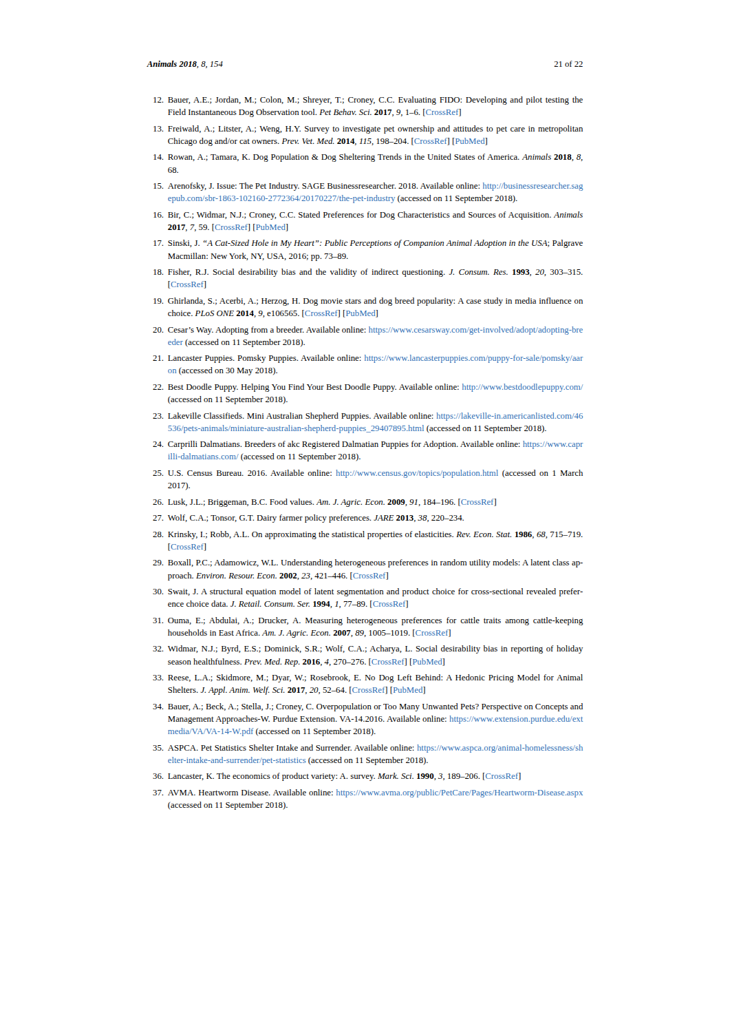Animals 2018, 8, 154
21 of 22
12. Bauer, A.E.; Jordan, M.; Colon, M.; Shreyer, T.; Croney, C.C. Evaluating FIDO: Developing and pilot testing the Field Instantaneous Dog Observation tool. Pet Behav. Sci. 2017, 9, 1–6. [CrossRef]
13. Freiwald, A.; Litster, A.; Weng, H.Y. Survey to investigate pet ownership and attitudes to pet care in metropolitan Chicago dog and/or cat owners. Prev. Vet. Med. 2014, 115, 198–204. [CrossRef] [PubMed]
14. Rowan, A.; Tamara, K. Dog Population & Dog Sheltering Trends in the United States of America. Animals 2018, 8, 68.
15. Arenofsky, J. Issue: The Pet Industry. SAGE Businessresearcher. 2018. Available online: http://businessresearcher.sagepub.com/sbr-1863-102160-2772364/20170227/the-pet-industry (accessed on 11 September 2018).
16. Bir, C.; Widmar, N.J.; Croney, C.C. Stated Preferences for Dog Characteristics and Sources of Acquisition. Animals 2017, 7, 59. [CrossRef] [PubMed]
17. Sinski, J. “A Cat-Sized Hole in My Heart”: Public Perceptions of Companion Animal Adoption in the USA; Palgrave Macmillan: New York, NY, USA, 2016; pp. 73–89.
18. Fisher, R.J. Social desirability bias and the validity of indirect questioning. J. Consum. Res. 1993, 20, 303–315. [CrossRef]
19. Ghirlanda, S.; Acerbi, A.; Herzog, H. Dog movie stars and dog breed popularity: A case study in media influence on choice. PLoS ONE 2014, 9, e106565. [CrossRef] [PubMed]
20. Cesar’s Way. Adopting from a breeder. Available online: https://www.cesarsway.com/get-involved/adopt/adopting-breeder (accessed on 11 September 2018).
21. Lancaster Puppies. Pomsky Puppies. Available online: https://www.lancasterpuppies.com/puppy-for-sale/pomsky/aaron (accessed on 30 May 2018).
22. Best Doodle Puppy. Helping You Find Your Best Doodle Puppy. Available online: http://www.bestdoodlepuppy.com/ (accessed on 11 September 2018).
23. Lakeville Classifieds. Mini Australian Shepherd Puppies. Available online: https://lakeville-in.americanlisted.com/46536/pets-animals/miniature-australian-shepherd-puppies_29407895.html (accessed on 11 September 2018).
24. Carprilli Dalmatians. Breeders of akc Registered Dalmatian Puppies for Adoption. Available online: https://www.caprilli-dalmatians.com/ (accessed on 11 September 2018).
25. U.S. Census Bureau. 2016. Available online: http://www.census.gov/topics/population.html (accessed on 1 March 2017).
26. Lusk, J.L.; Briggeman, B.C. Food values. Am. J. Agric. Econ. 2009, 91, 184–196. [CrossRef]
27. Wolf, C.A.; Tonsor, G.T. Dairy farmer policy preferences. JARE 2013, 38, 220–234.
28. Krinsky, I.; Robb, A.L. On approximating the statistical properties of elasticities. Rev. Econ. Stat. 1986, 68, 715–719. [CrossRef]
29. Boxall, P.C.; Adamowicz, W.L. Understanding heterogeneous preferences in random utility models: A latent class approach. Environ. Resour. Econ. 2002, 23, 421–446. [CrossRef]
30. Swait, J. A structural equation model of latent segmentation and product choice for cross-sectional revealed preference choice data. J. Retail. Consum. Ser. 1994, 1, 77–89. [CrossRef]
31. Ouma, E.; Abdulai, A.; Drucker, A. Measuring heterogeneous preferences for cattle traits among cattle-keeping households in East Africa. Am. J. Agric. Econ. 2007, 89, 1005–1019. [CrossRef]
32. Widmar, N.J.; Byrd, E.S.; Dominick, S.R.; Wolf, C.A.; Acharya, L. Social desirability bias in reporting of holiday season healthfulness. Prev. Med. Rep. 2016, 4, 270–276. [CrossRef] [PubMed]
33. Reese, L.A.; Skidmore, M.; Dyar, W.; Rosebrook, E. No Dog Left Behind: A Hedonic Pricing Model for Animal Shelters. J. Appl. Anim. Welf. Sci. 2017, 20, 52–64. [CrossRef] [PubMed]
34. Bauer, A.; Beck, A.; Stella, J.; Croney, C. Overpopulation or Too Many Unwanted Pets? Perspective on Concepts and Management Approaches-W. Purdue Extension. VA-14.2016. Available online: https://www.extension.purdue.edu/extmedia/VA/VA-14-W.pdf (accessed on 11 September 2018).
35. ASPCA. Pet Statistics Shelter Intake and Surrender. Available online: https://www.aspca.org/animal-homelessness/shelter-intake-and-surrender/pet-statistics (accessed on 11 September 2018).
36. Lancaster, K. The economics of product variety: A. survey. Mark. Sci. 1990, 3, 189–206. [CrossRef]
37. AVMA. Heartworm Disease. Available online: https://www.avma.org/public/PetCare/Pages/Heartworm-Disease.aspx (accessed on 11 September 2018).